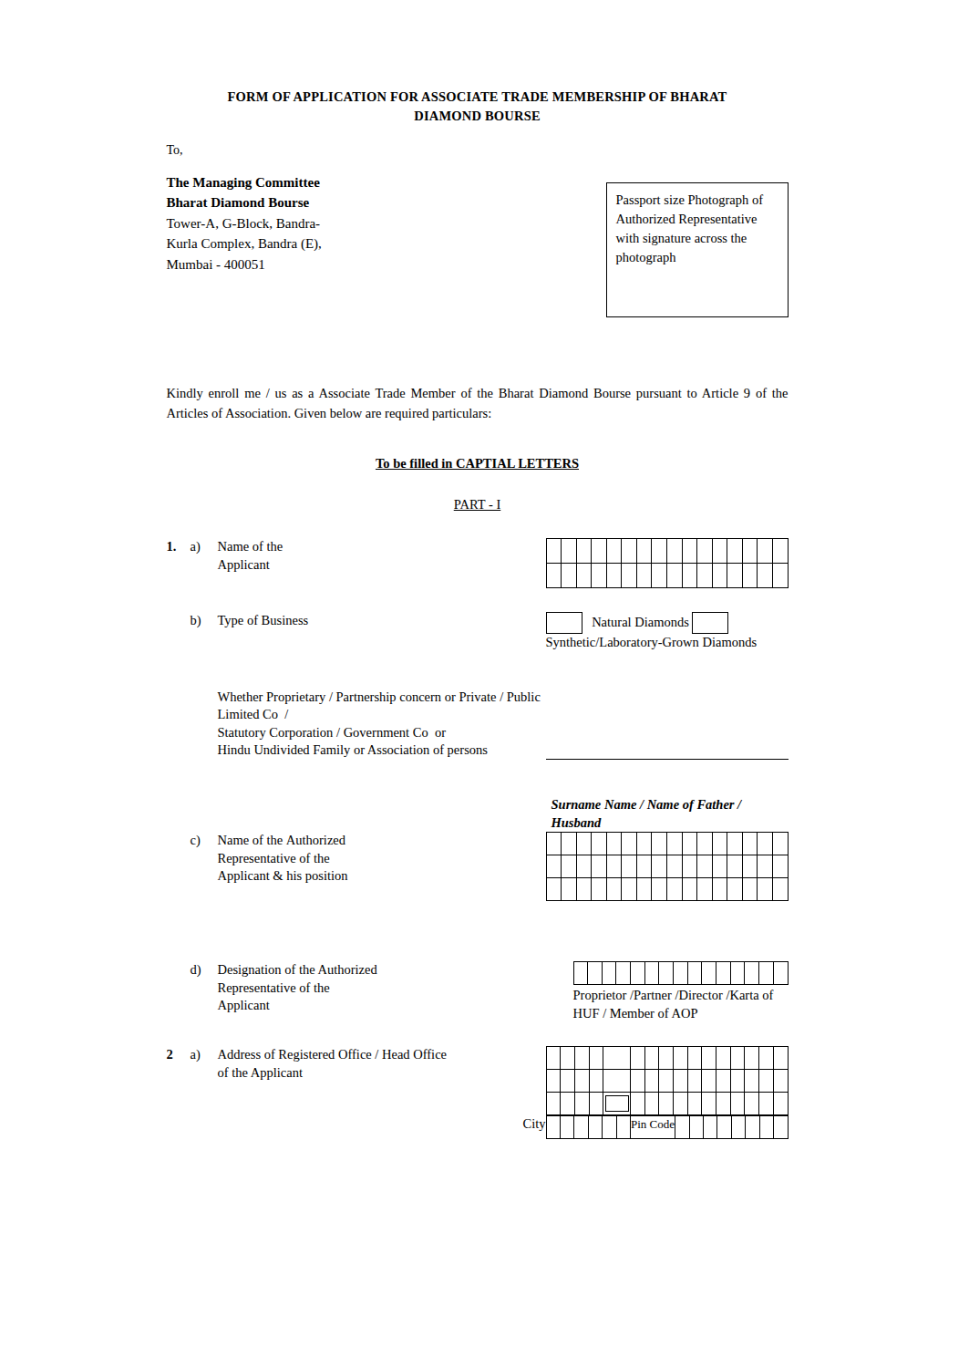FORM OF APPLICATION FOR ASSOCIATE TRADE MEMBERSHIP OF BHARAT
DIAMOND BOURSE
To,
The Managing Committee
Bharat Diamond Bourse
Tower-A, G-Block, Bandra-
Kurla Complex, Bandra (E),
Mumbai - 400051
Passport size Photograph of Authorized Representative with signature across the photograph
Kindly enroll me / us as a Associate Trade Member of the Bharat Diamond Bourse pursuant to Article 9 of the Articles of Association. Given below are required particulars:
To be filled in CAPTIAL LETTERS
PART - I
| 1. | a) | Name of the Applicant | |
| | b) | Type of Business | Natural Diamonds Synthetic/Laboratory-Grown Diamonds |
| | | Whether Proprietary / Partnership concern or Private / Public Limited Co / Statutory Corporation / Government Co or Hindu Undivided Family or Association of persons | |
| | | | Surname Name / Name of Father / Husband |
| | c) | Name of the Authorized Representative of the Applicant & his position | |
| | d) | Designation of the Authorized Representative of the Applicant | Proprietor /Partner /Director /Karta of HUF / Member of AOP |
| 2 | a) | Address of Registered Office / Head Office of the Applicant | |
| | | City | / / / / / / / Pin Code / / / / / / / / / |